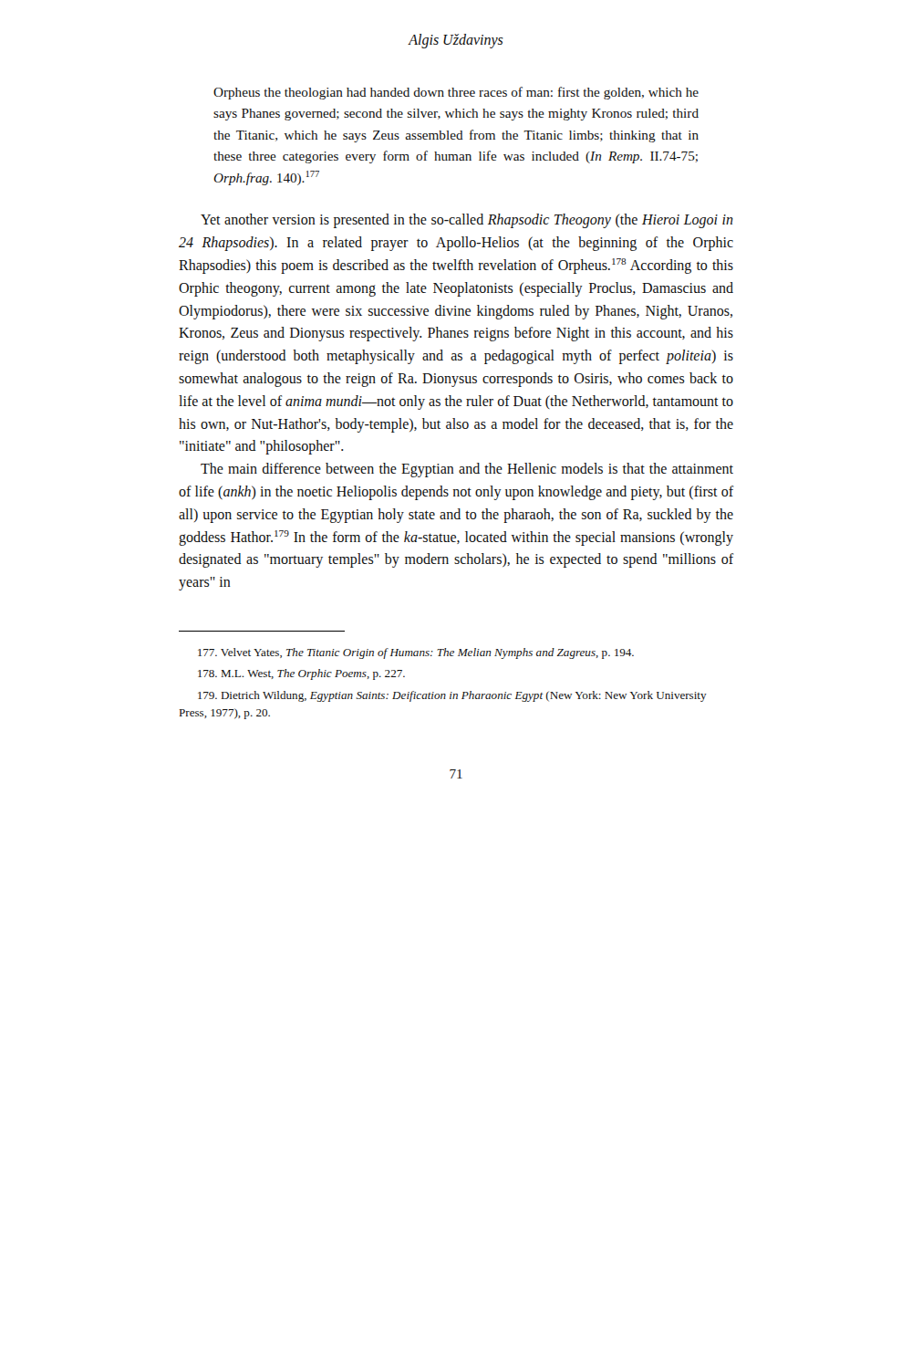Algis Uždavinys
Orpheus the theologian had handed down three races of man: first the golden, which he says Phanes governed; second the silver, which he says the mighty Kronos ruled; third the Titanic, which he says Zeus assembled from the Titanic limbs; thinking that in these three categories every form of human life was included (In Remp. II.74-75; Orph.frag. 140).177
Yet another version is presented in the so-called Rhapsodic Theogony (the Hieroi Logoi in 24 Rhapsodies). In a related prayer to Apollo-Helios (at the beginning of the Orphic Rhapsodies) this poem is described as the twelfth revelation of Orpheus.178 According to this Orphic theogony, current among the late Neoplatonists (especially Proclus, Damascius and Olympiodorus), there were six successive divine kingdoms ruled by Phanes, Night, Uranos, Kronos, Zeus and Dionysus respectively. Phanes reigns before Night in this account, and his reign (understood both metaphysically and as a pedagogical myth of perfect politeia) is somewhat analogous to the reign of Ra. Dionysus corresponds to Osiris, who comes back to life at the level of anima mundi—not only as the ruler of Duat (the Netherworld, tantamount to his own, or Nut-Hathor's, body-temple), but also as a model for the deceased, that is, for the "initiate" and "philosopher".
The main difference between the Egyptian and the Hellenic models is that the attainment of life (ankh) in the noetic Heliopolis depends not only upon knowledge and piety, but (first of all) upon service to the Egyptian holy state and to the pharaoh, the son of Ra, suckled by the goddess Hathor.179 In the form of the ka-statue, located within the special mansions (wrongly designated as "mortuary temples" by modern scholars), he is expected to spend "millions of years" in
177. Velvet Yates, The Titanic Origin of Humans: The Melian Nymphs and Zagreus, p. 194.
178. M.L. West, The Orphic Poems, p. 227.
179. Dietrich Wildung, Egyptian Saints: Deification in Pharaonic Egypt (New York: New York University Press, 1977), p. 20.
71